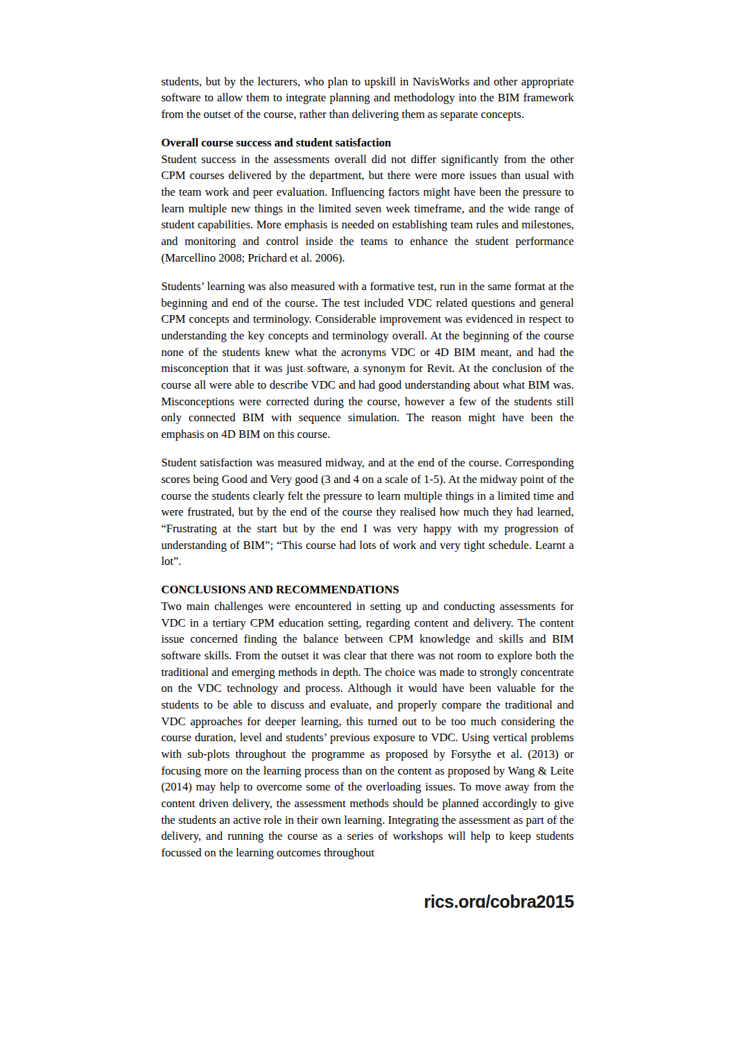students, but by the lecturers, who plan to upskill in NavisWorks and other appropriate software to allow them to integrate planning and methodology into the BIM framework from the outset of the course, rather than delivering them as separate concepts.
Overall course success and student satisfaction
Student success in the assessments overall did not differ significantly from the other CPM courses delivered by the department, but there were more issues than usual with the team work and peer evaluation. Influencing factors might have been the pressure to learn multiple new things in the limited seven week timeframe, and the wide range of student capabilities. More emphasis is needed on establishing team rules and milestones, and monitoring and control inside the teams to enhance the student performance (Marcellino 2008; Prichard et al. 2006).
Students’ learning was also measured with a formative test, run in the same format at the beginning and end of the course. The test included VDC related questions and general CPM concepts and terminology. Considerable improvement was evidenced in respect to understanding the key concepts and terminology overall. At the beginning of the course none of the students knew what the acronyms VDC or 4D BIM meant, and had the misconception that it was just software, a synonym for Revit. At the conclusion of the course all were able to describe VDC and had good understanding about what BIM was. Misconceptions were corrected during the course, however a few of the students still only connected BIM with sequence simulation. The reason might have been the emphasis on 4D BIM on this course.
Student satisfaction was measured midway, and at the end of the course. Corresponding scores being Good and Very good (3 and 4 on a scale of 1-5). At the midway point of the course the students clearly felt the pressure to learn multiple things in a limited time and were frustrated, but by the end of the course they realised how much they had learned, “Frustrating at the start but by the end I was very happy with my progression of understanding of BIM”; “This course had lots of work and very tight schedule. Learnt a lot”.
Conclusions and recommendations
Two main challenges were encountered in setting up and conducting assessments for VDC in a tertiary CPM education setting, regarding content and delivery. The content issue concerned finding the balance between CPM knowledge and skills and BIM software skills. From the outset it was clear that there was not room to explore both the traditional and emerging methods in depth. The choice was made to strongly concentrate on the VDC technology and process. Although it would have been valuable for the students to be able to discuss and evaluate, and properly compare the traditional and VDC approaches for deeper learning, this turned out to be too much considering the course duration, level and students’ previous exposure to VDC. Using vertical problems with sub-plots throughout the programme as proposed by Forsythe et al. (2013) or focusing more on the learning process than on the content as proposed by Wang & Leite (2014) may help to overcome some of the overloading issues. To move away from the content driven delivery, the assessment methods should be planned accordingly to give the students an active role in their own learning. Integrating the assessment as part of the delivery, and running the course as a series of workshops will help to keep students focussed on the learning outcomes throughout
rics.org/cobra2015